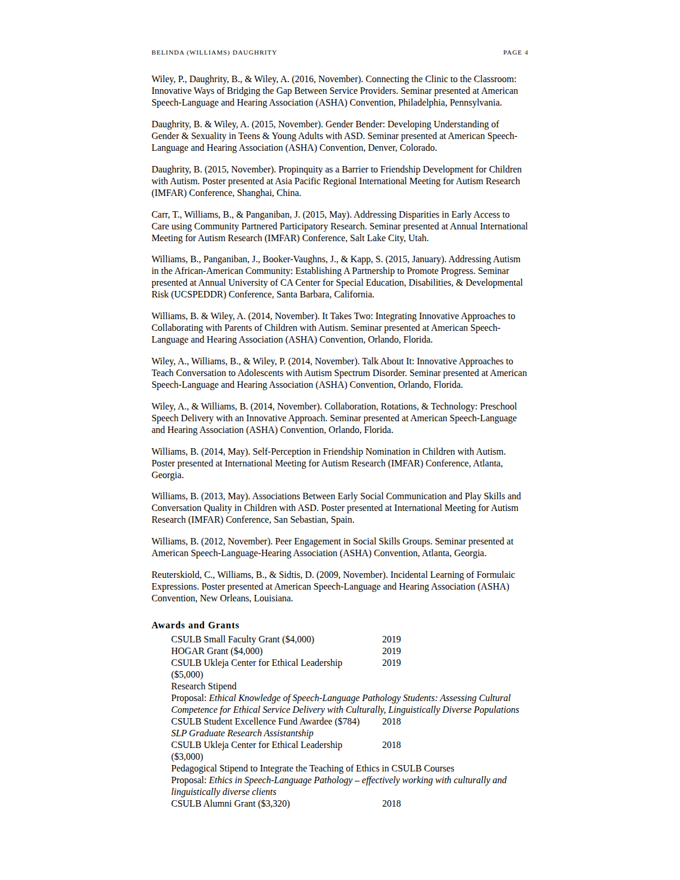Belinda (Williams) Daughrity Page 4
Wiley, P., Daughrity, B., & Wiley, A. (2016, November). Connecting the Clinic to the Classroom: Innovative Ways of Bridging the Gap Between Service Providers. Seminar presented at American Speech-Language and Hearing Association (ASHA) Convention, Philadelphia, Pennsylvania.
Daughrity, B. & Wiley, A. (2015, November). Gender Bender: Developing Understanding of Gender & Sexuality in Teens & Young Adults with ASD. Seminar presented at American Speech-Language and Hearing Association (ASHA) Convention, Denver, Colorado.
Daughrity, B. (2015, November). Propinquity as a Barrier to Friendship Development for Children with Autism. Poster presented at Asia Pacific Regional International Meeting for Autism Research (IMFAR) Conference, Shanghai, China.
Carr, T., Williams, B., & Panganiban, J. (2015, May). Addressing Disparities in Early Access to Care using Community Partnered Participatory Research. Seminar presented at Annual International Meeting for Autism Research (IMFAR) Conference, Salt Lake City, Utah.
Williams, B., Panganiban, J., Booker-Vaughns, J., & Kapp, S. (2015, January). Addressing Autism in the African-American Community: Establishing A Partnership to Promote Progress. Seminar presented at Annual University of CA Center for Special Education, Disabilities, & Developmental Risk (UCSPEDDR) Conference, Santa Barbara, California.
Williams, B. & Wiley, A. (2014, November). It Takes Two: Integrating Innovative Approaches to Collaborating with Parents of Children with Autism. Seminar presented at American Speech-Language and Hearing Association (ASHA) Convention, Orlando, Florida.
Wiley, A., Williams, B., & Wiley, P. (2014, November). Talk About It: Innovative Approaches to Teach Conversation to Adolescents with Autism Spectrum Disorder. Seminar presented at American Speech-Language and Hearing Association (ASHA) Convention, Orlando, Florida.
Wiley, A., & Williams, B. (2014, November). Collaboration, Rotations, & Technology: Preschool Speech Delivery with an Innovative Approach. Seminar presented at American Speech-Language and Hearing Association (ASHA) Convention, Orlando, Florida.
Williams, B. (2014, May). Self-Perception in Friendship Nomination in Children with Autism. Poster presented at International Meeting for Autism Research (IMFAR) Conference, Atlanta, Georgia.
Williams, B. (2013, May). Associations Between Early Social Communication and Play Skills and Conversation Quality in Children with ASD. Poster presented at International Meeting for Autism Research (IMFAR) Conference, San Sebastian, Spain.
Williams, B. (2012, November). Peer Engagement in Social Skills Groups. Seminar presented at American Speech-Language-Hearing Association (ASHA) Convention, Atlanta, Georgia.
Reuterskiold, C., Williams, B., & Sidtis, D. (2009, November). Incidental Learning of Formulaic Expressions. Poster presented at American Speech-Language and Hearing Association (ASHA) Convention, New Orleans, Louisiana.
Awards and Grants
CSULB Small Faculty Grant ($4,000) 2019
HOGAR Grant ($4,000) 2019
CSULB Ukleja Center for Ethical Leadership ($5,000) 2019
Research Stipend
Proposal: Ethical Knowledge of Speech-Language Pathology Students: Assessing Cultural Competence for Ethical Service Delivery with Culturally, Linguistically Diverse Populations
CSULB Student Excellence Fund Awardee ($784) 2018
SLP Graduate Research Assistantship
CSULB Ukleja Center for Ethical Leadership ($3,000) 2018
Pedagogical Stipend to Integrate the Teaching of Ethics in CSULB Courses
Proposal: Ethics in Speech-Language Pathology – effectively working with culturally and linguistically diverse clients
CSULB Alumni Grant ($3,320) 2018